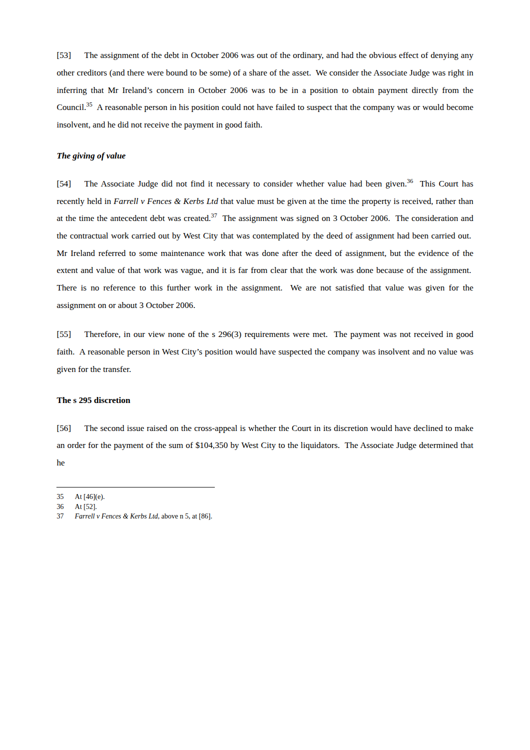[53] The assignment of the debt in October 2006 was out of the ordinary, and had the obvious effect of denying any other creditors (and there were bound to be some) of a share of the asset. We consider the Associate Judge was right in inferring that Mr Ireland’s concern in October 2006 was to be in a position to obtain payment directly from the Council.35 A reasonable person in his position could not have failed to suspect that the company was or would become insolvent, and he did not receive the payment in good faith.
The giving of value
[54] The Associate Judge did not find it necessary to consider whether value had been given.36 This Court has recently held in Farrell v Fences & Kerbs Ltd that value must be given at the time the property is received, rather than at the time the antecedent debt was created.37 The assignment was signed on 3 October 2006. The consideration and the contractual work carried out by West City that was contemplated by the deed of assignment had been carried out. Mr Ireland referred to some maintenance work that was done after the deed of assignment, but the evidence of the extent and value of that work was vague, and it is far from clear that the work was done because of the assignment. There is no reference to this further work in the assignment. We are not satisfied that value was given for the assignment on or about 3 October 2006.
[55] Therefore, in our view none of the s 296(3) requirements were met. The payment was not received in good faith. A reasonable person in West City’s position would have suspected the company was insolvent and no value was given for the transfer.
The s 295 discretion
[56] The second issue raised on the cross-appeal is whether the Court in its discretion would have declined to make an order for the payment of the sum of $104,350 by West City to the liquidators. The Associate Judge determined that he
35 At [46](e).
36 At [52].
37 Farrell v Fences & Kerbs Ltd, above n 5, at [86].